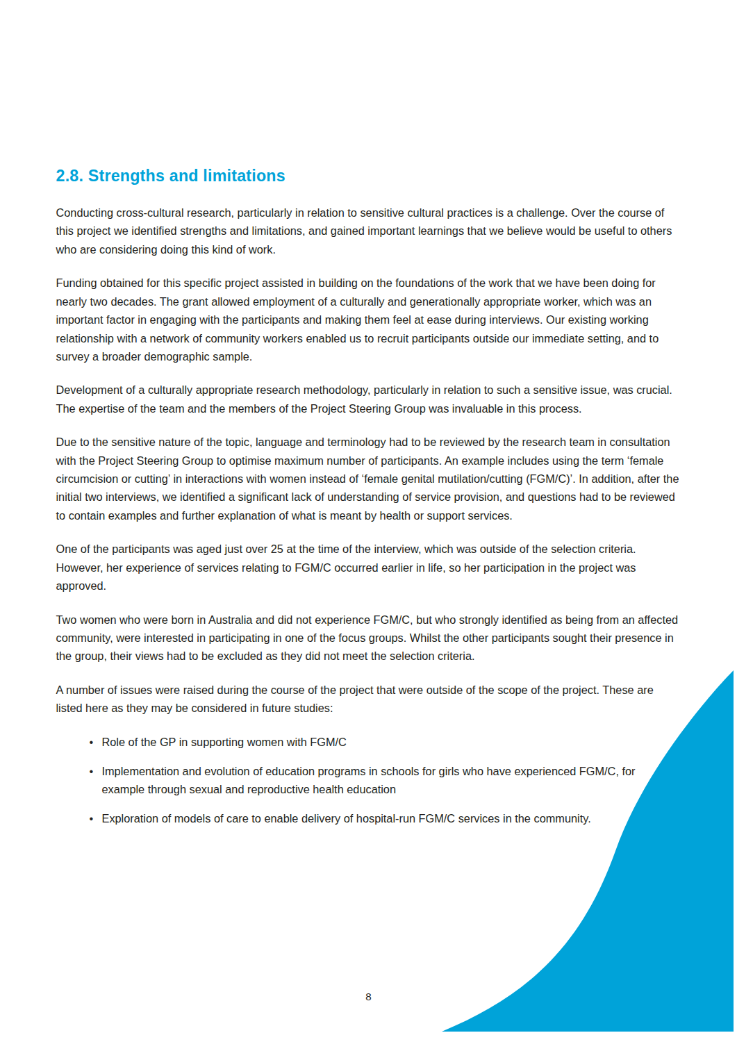2.8. Strengths and limitations
Conducting cross-cultural research, particularly in relation to sensitive cultural practices is a challenge. Over the course of this project we identified strengths and limitations, and gained important learnings that we believe would be useful to others who are considering doing this kind of work.
Funding obtained for this specific project assisted in building on the foundations of the work that we have been doing for nearly two decades. The grant allowed employment of a culturally and generationally appropriate worker, which was an important factor in engaging with the participants and making them feel at ease during interviews. Our existing working relationship with a network of community workers enabled us to recruit participants outside our immediate setting, and to survey a broader demographic sample.
Development of a culturally appropriate research methodology, particularly in relation to such a sensitive issue, was crucial. The expertise of the team and the members of the Project Steering Group was invaluable in this process.
Due to the sensitive nature of the topic, language and terminology had to be reviewed by the research team in consultation with the Project Steering Group to optimise maximum number of participants. An example includes using the term ‘female circumcision or cutting’ in interactions with women instead of ‘female genital mutilation/cutting (FGM/C)’. In addition, after the initial two interviews, we identified a significant lack of understanding of service provision, and questions had to be reviewed to contain examples and further explanation of what is meant by health or support services.
One of the participants was aged just over 25 at the time of the interview, which was outside of the selection criteria. However, her experience of services relating to FGM/C occurred earlier in life, so her participation in the project was approved.
Two women who were born in Australia and did not experience FGM/C, but who strongly identified as being from an affected community, were interested in participating in one of the focus groups. Whilst the other participants sought their presence in the group, their views had to be excluded as they did not meet the selection criteria.
A number of issues were raised during the course of the project that were outside of the scope of the project. These are listed here as they may be considered in future studies:
Role of the GP in supporting women with FGM/C
Implementation and evolution of education programs in schools for girls who have experienced FGM/C, for example through sexual and reproductive health education
Exploration of models of care to enable delivery of hospital-run FGM/C services in the community.
8